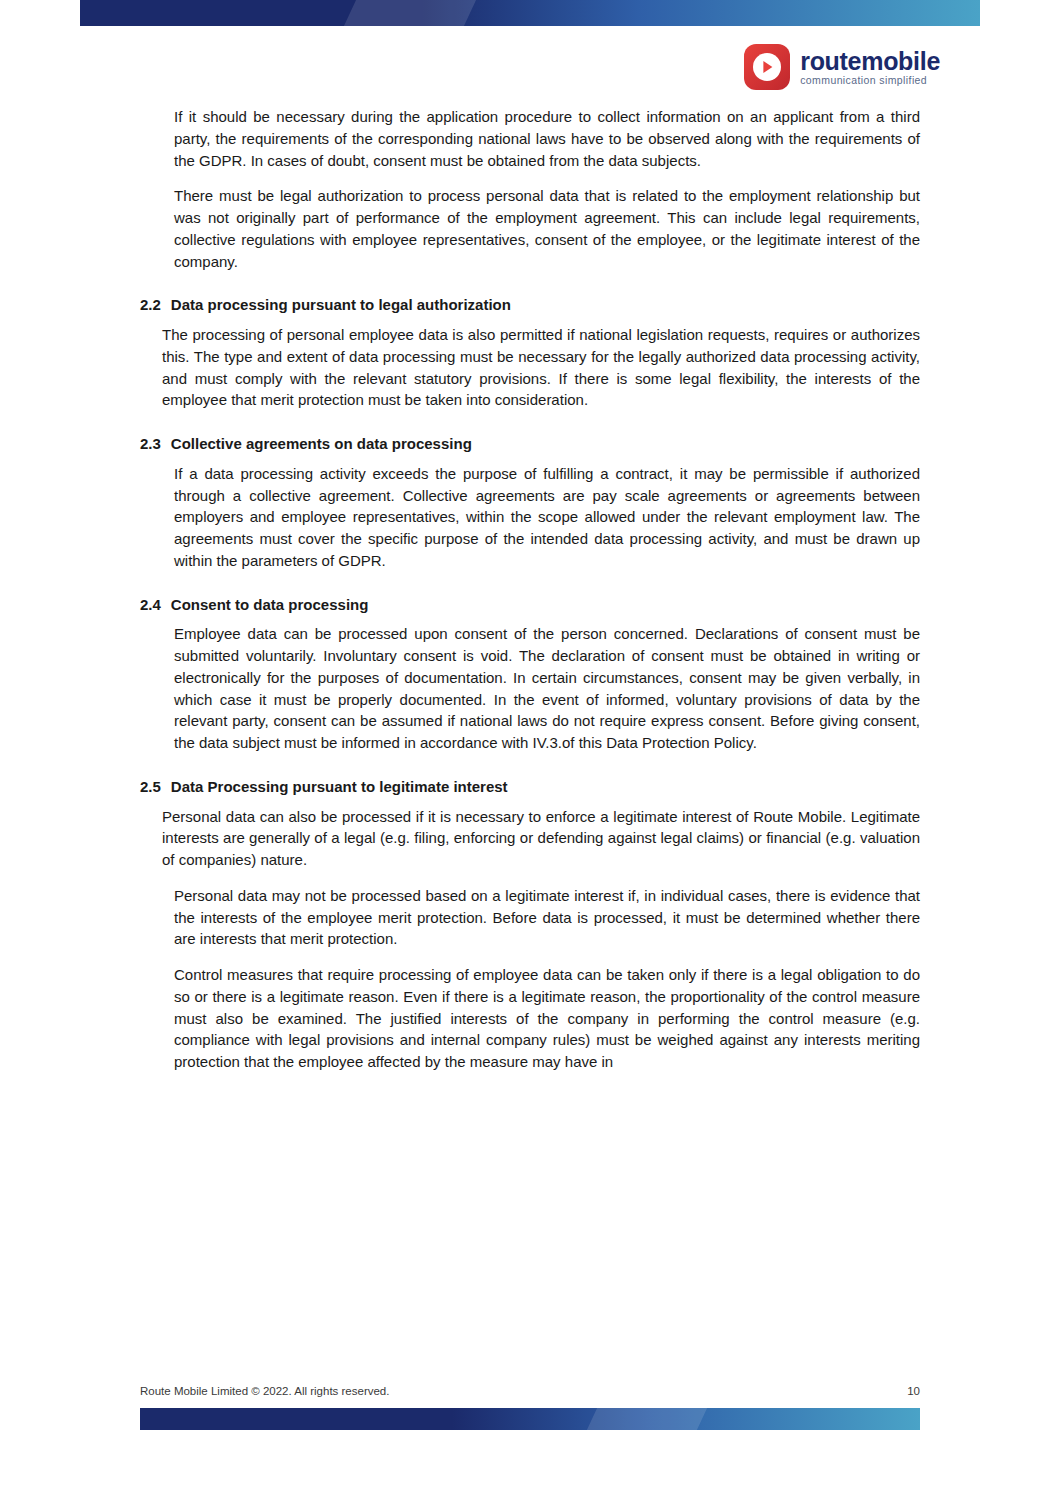routemobile
communication simplified
If it should be necessary during the application procedure to collect information on an applicant from a third party, the requirements of the corresponding national laws have to be observed along with the requirements of the GDPR. In cases of doubt, consent must be obtained from the data subjects.
There must be legal authorization to process personal data that is related to the employment relationship but was not originally part of performance of the employment agreement. This can include legal requirements, collective regulations with employee representatives, consent of the employee, or the legitimate interest of the company.
2.2 Data processing pursuant to legal authorization
The processing of personal employee data is also permitted if national legislation requests, requires or authorizes this. The type and extent of data processing must be necessary for the legally authorized data processing activity, and must comply with the relevant statutory provisions. If there is some legal flexibility, the interests of the employee that merit protection must be taken into consideration.
2.3 Collective agreements on data processing
If a data processing activity exceeds the purpose of fulfilling a contract, it may be permissible if authorized through a collective agreement. Collective agreements are pay scale agreements or agreements between employers and employee representatives, within the scope allowed under the relevant employment law. The agreements must cover the specific purpose of the intended data processing activity, and must be drawn up within the parameters of GDPR.
2.4 Consent to data processing
Employee data can be processed upon consent of the person concerned. Declarations of consent must be submitted voluntarily. Involuntary consent is void. The declaration of consent must be obtained in writing or electronically for the purposes of documentation. In certain circumstances, consent may be given verbally, in which case it must be properly documented. In the event of informed, voluntary provisions of data by the relevant party, consent can be assumed if national laws do not require express consent. Before giving consent, the data subject must be informed in accordance with IV.3.of this Data Protection Policy.
2.5 Data Processing pursuant to legitimate interest
Personal data can also be processed if it is necessary to enforce a legitimate interest of Route Mobile. Legitimate interests are generally of a legal (e.g. filing, enforcing or defending against legal claims) or financial (e.g. valuation of companies) nature.
Personal data may not be processed based on a legitimate interest if, in individual cases, there is evidence that the interests of the employee merit protection. Before data is processed, it must be determined whether there are interests that merit protection.
Control measures that require processing of employee data can be taken only if there is a legal obligation to do so or there is a legitimate reason. Even if there is a legitimate reason, the proportionality of the control measure must also be examined. The justified interests of the company in performing the control measure (e.g. compliance with legal provisions and internal company rules) must be weighed against any interests meriting protection that the employee affected by the measure may have in
Route Mobile Limited © 2022. All rights reserved.
10